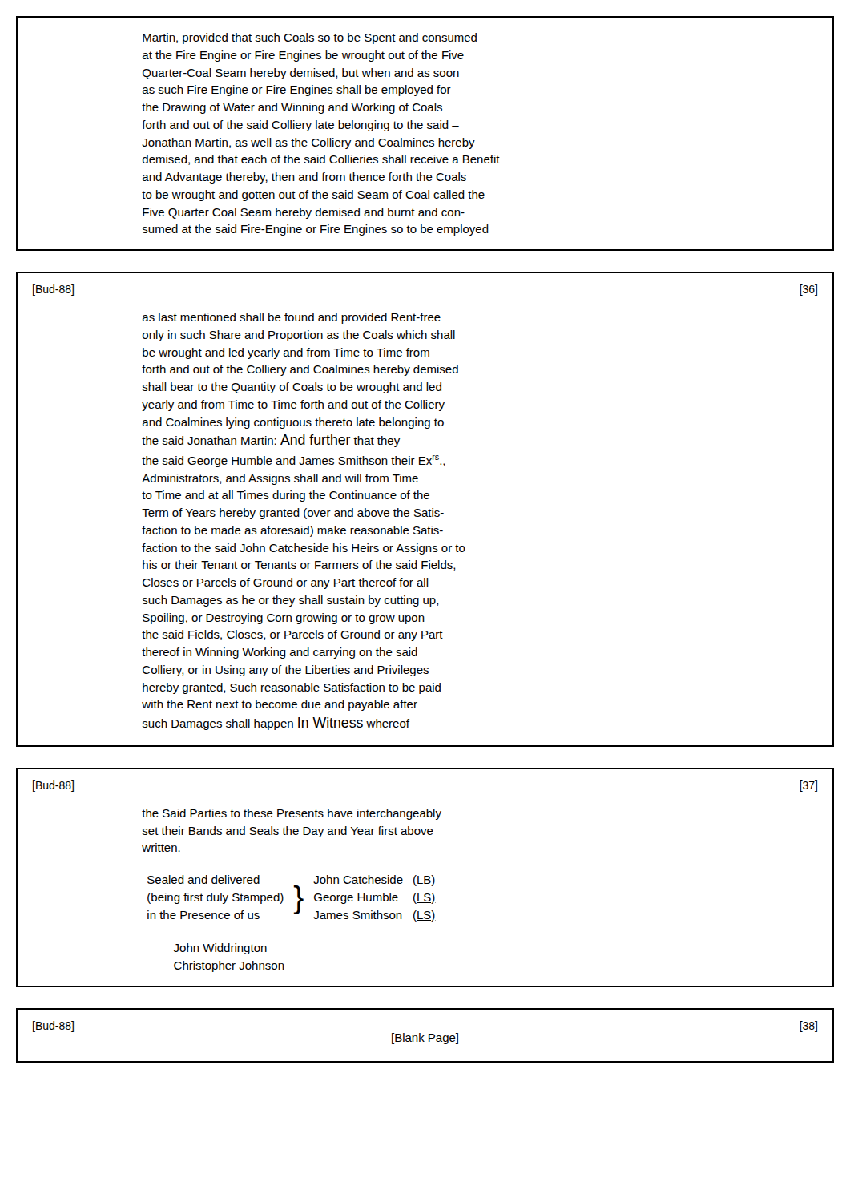Martin, provided that such Coals so to be Spent and consumed
at the Fire Engine or Fire Engines be wrought out of the Five
Quarter-Coal Seam hereby demised, but when and as soon
as such Fire Engine or Fire Engines shall be employed for
the Drawing of Water and Winning and Working of Coals
forth and out of the said Colliery late belonging to the said –
Jonathan Martin, as well as the Colliery and Coalmines hereby
demised, and that each of the said Collieries shall receive a Benefit
and Advantage thereby, then and from thence forth the Coals
to be wrought and gotten out of the said Seam of Coal called the
Five Quarter Coal Seam hereby demised and burnt and con-
sumed at the said Fire-Engine or Fire Engines so to be employed
[Bud-88] [36]
as last mentioned shall be found and provided Rent-free
only in such Share and Proportion as the Coals which shall
be wrought and led yearly and from Time to Time from
forth and out of the Colliery and Coalmines hereby demised
shall bear to the Quantity of Coals to be wrought and led
yearly and from Time to Time forth and out of the Colliery
and Coalmines lying contiguous thereto late belonging to
the said Jonathan Martin: And further that they
the said George Humble and James Smithson their Exrs.,
Administrators, and Assigns shall and will from Time
to Time and at all Times during the Continuance of the
Term of Years hereby granted (over and above the Satis-
faction to be made as aforesaid) make reasonable Satis-
faction to the said John Catcheside his Heirs or Assigns or to
his or their Tenant or Tenants or Farmers of the said Fields,
Closes or Parcels of Ground or any Part thereof for all
such Damages as he or they shall sustain by cutting up,
Spoiling, or Destroying Corn growing or to grow upon
the said Fields, Closes, or Parcels of Ground or any Part
thereof in Winning Working and carrying on the said
Colliery, or in Using any of the Liberties and Privileges
hereby granted, Such reasonable Satisfaction to be paid
with the Rent next to become due and payable after
such Damages shall happen In Witness whereof
[Bud-88] [37]
the Said Parties to these Presents have interchangeably
set their Bands and Seals the Day and Year first above
written.
| Sealed and delivered | } | John Catcheside | (LB) |
| (being first duly Stamped) | George Humble | (LS) |
| in the Presence of us | James Smithson | (LS) |
John Widdrington
Christopher Johnson
[Bud-88] [38]
[Blank Page]